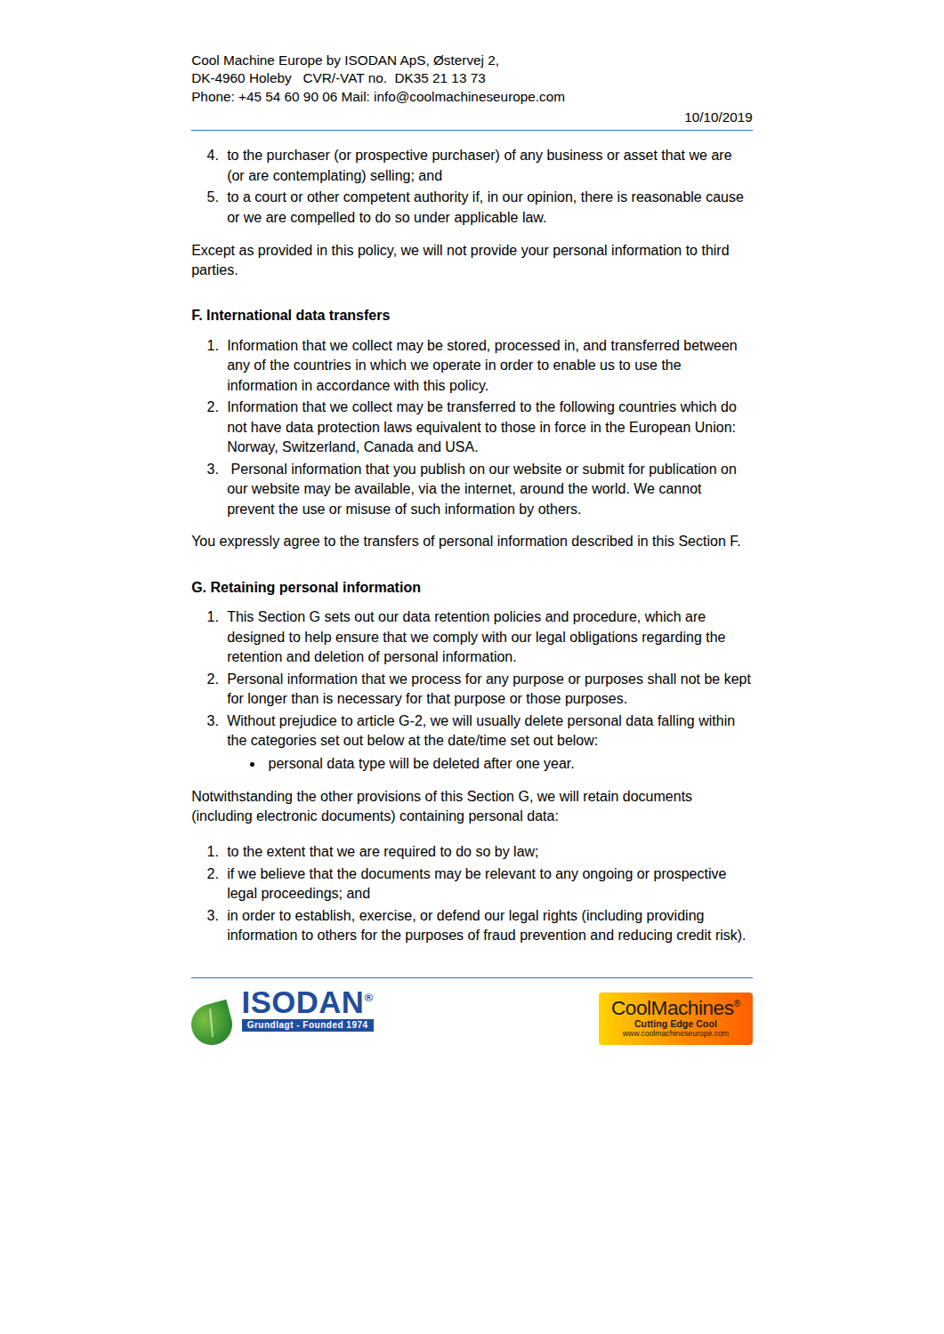Cool Machine Europe by ISODAN ApS, Østervej 2,
DK-4960 Holeby CVR/-VAT no. DK35 21 13 73
Phone: +45 54 60 90 06 Mail: info@coolmachineseurope.com
10/10/2019
to the purchaser (or prospective purchaser) of any business or asset that we are (or are contemplating) selling; and
to a court or other competent authority if, in our opinion, there is reasonable cause or we are compelled to do so under applicable law.
Except as provided in this policy, we will not provide your personal information to third parties.
F. International data transfers
Information that we collect may be stored, processed in, and transferred between any of the countries in which we operate in order to enable us to use the information in accordance with this policy.
Information that we collect may be transferred to the following countries which do not have data protection laws equivalent to those in force in the European Union: Norway, Switzerland, Canada and USA.
Personal information that you publish on our website or submit for publication on our website may be available, via the internet, around the world. We cannot prevent the use or misuse of such information by others.
You expressly agree to the transfers of personal information described in this Section F.
G. Retaining personal information
This Section G sets out our data retention policies and procedure, which are designed to help ensure that we comply with our legal obligations regarding the retention and deletion of personal information.
Personal information that we process for any purpose or purposes shall not be kept for longer than is necessary for that purpose or those purposes.
Without prejudice to article G-2, we will usually delete personal data falling within the categories set out below at the date/time set out below:
personal data type will be deleted after one year.
Notwithstanding the other provisions of this Section G, we will retain documents (including electronic documents) containing personal data:
to the extent that we are required to do so by law;
if we believe that the documents may be relevant to any ongoing or prospective legal proceedings; and
in order to establish, exercise, or defend our legal rights (including providing information to others for the purposes of fraud prevention and reducing credit risk).
ISODAN® Grundlagt - Founded 1974
Cool Machines® Cutting Edge Cool www.coolmachineseurope.com